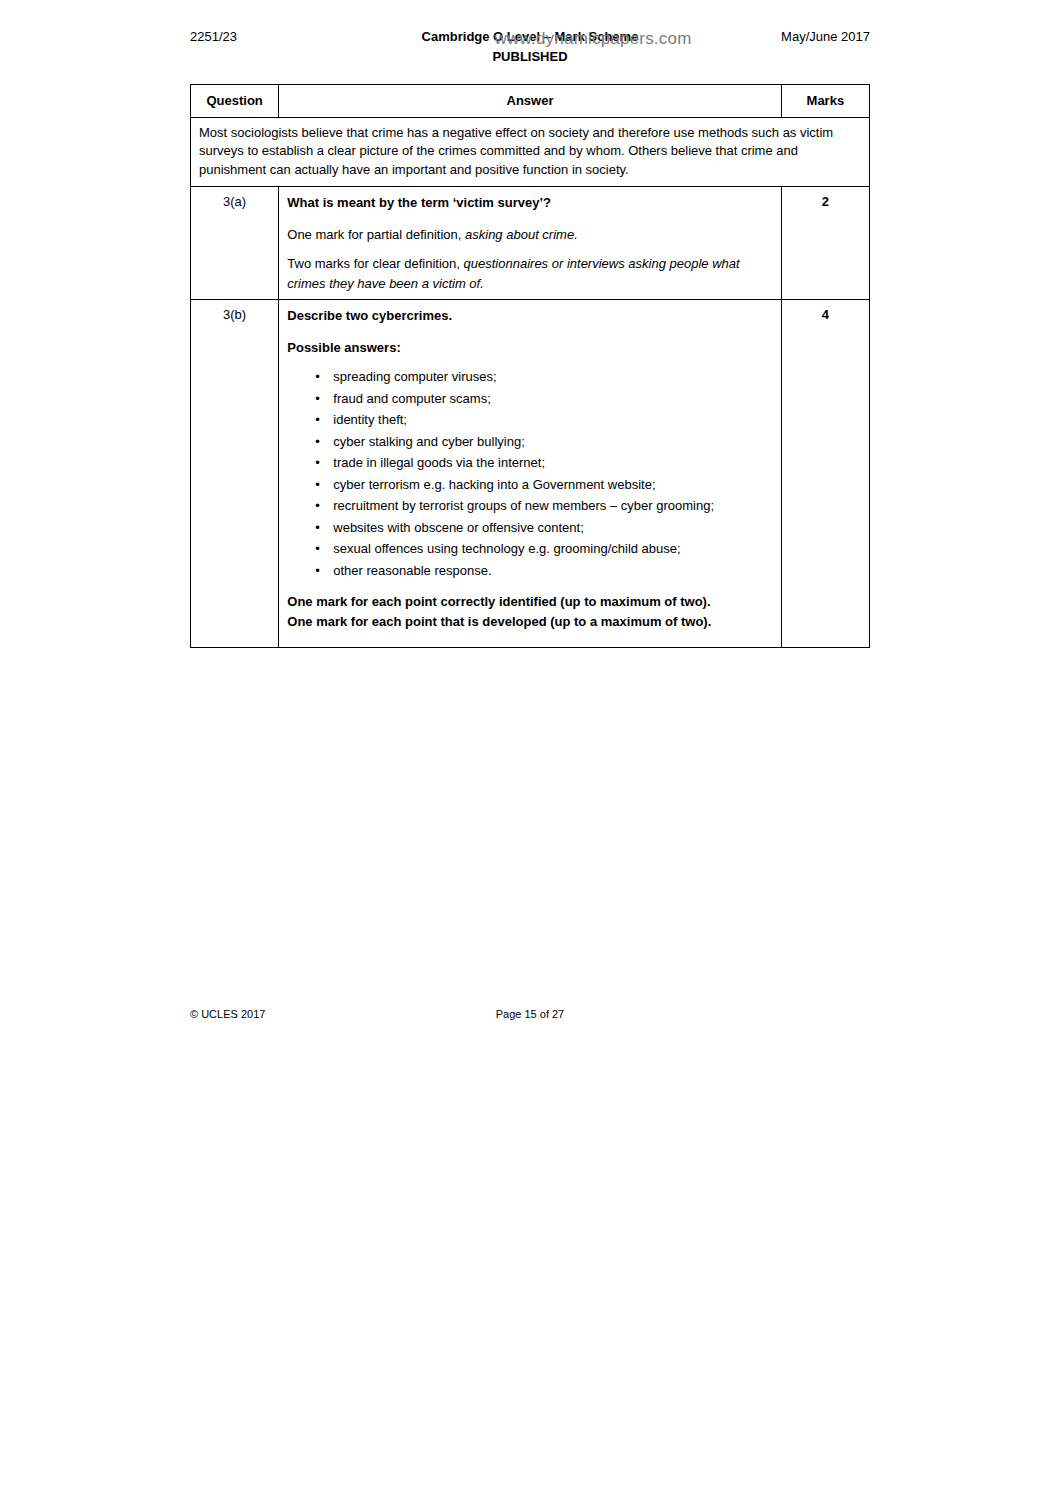2251/23
Cambridge O Level – Mark Scheme
PUBLISHED
May/June 2017
www.dynamicpapers.com
| Question | Answer | Marks |
| --- | --- | --- |
| Most sociologists believe that crime has a negative effect on society and therefore use methods such as victim surveys to establish a clear picture of the crimes committed and by whom. Others believe that crime and punishment can actually have an important and positive function in society. |
| 3(a) | What is meant by the term ‘victim survey’? One mark for partial definition, asking about crime. Two marks for clear definition, questionnaires or interviews asking people what crimes they have been a victim of. | 2 |
| 3(b) | Describe two cybercrimes. Possible answers: spreading computer viruses; fraud and computer scams; identity theft; cyber stalking and cyber bullying; trade in illegal goods via the internet; cyber terrorism e.g. hacking into a Government website; recruitment by terrorist groups of new members – cyber grooming; websites with obscene or offensive content; sexual offences using technology e.g. grooming/child abuse; other reasonable response. One mark for each point correctly identified (up to maximum of two). One mark for each point that is developed (up to a maximum of two). | 4 |
© UCLES 2017
Page 15 of 27